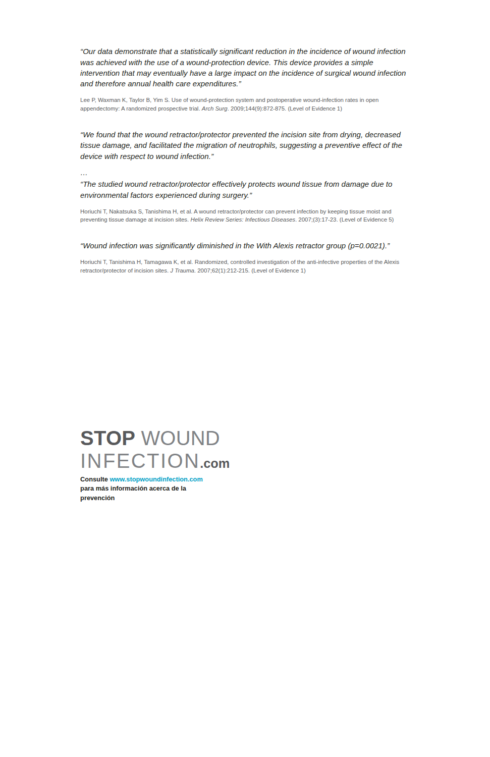“Our data demonstrate that a statistically significant reduction in the incidence of wound infection was achieved with the use of a wound-protection device. This device provides a simple intervention that may eventually have a large impact on the incidence of surgical wound infection and therefore annual health care expenditures.”
Lee P, Waxman K, Taylor B, Yim S. Use of wound-protection system and postoperative wound-infection rates in open appendectomy: A randomized prospective trial. Arch Surg. 2009;144(9):872-875. (Level of Evidence 1)
“We found that the wound retractor/protector prevented the incision site from drying, decreased tissue damage, and facilitated the migration of neutrophils, suggesting a preventive effect of the device with respect to wound infection.”
…
“The studied wound retractor/protector effectively protects wound tissue from damage due to environmental factors experienced during surgery.”
Horiuchi T, Nakatsuka S, Tanishima H, et al. A wound retractor/protector can prevent infection by keeping tissue moist and preventing tissue damage at incision sites. Helix Review Series: Infectious Diseases. 2007;(3):17-23. (Level of Evidence 5)
“Wound infection was significantly diminished in the With Alexis retractor group (p=0.0021).”
Horiuchi T, Tanishima H, Tamagawa K, et al. Randomized, controlled investigation of the anti-infective properties of the Alexis retractor/protector of incision sites. J Trauma. 2007;62(1):212-215. (Level of Evidence 1)
STOP WOUND
INFECTION.com
Consulte www.stopwoundinfection.com
para más información acerca de la
prevención